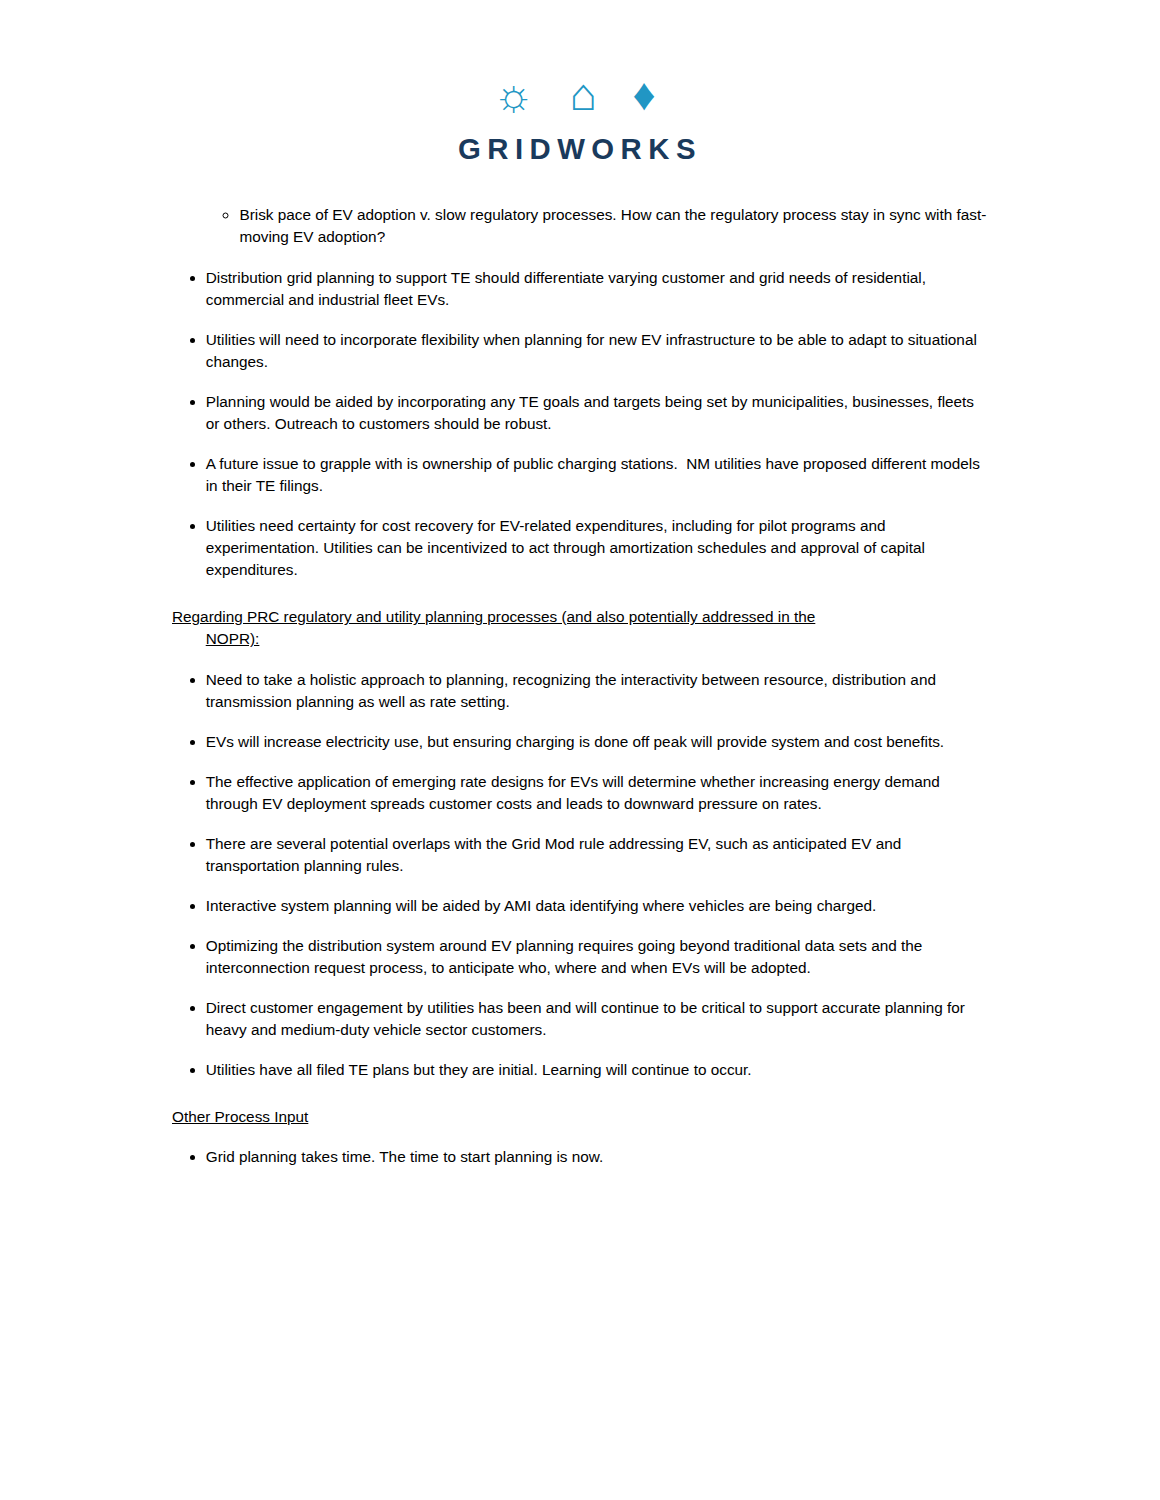☼ ⌂ ♦
GRIDWORKS
Brisk pace of EV adoption v. slow regulatory processes. How can the regulatory process stay in sync with fast-moving EV adoption?
Distribution grid planning to support TE should differentiate varying customer and grid needs of residential, commercial and industrial fleet EVs.
Utilities will need to incorporate flexibility when planning for new EV infrastructure to be able to adapt to situational changes.
Planning would be aided by incorporating any TE goals and targets being set by municipalities, businesses, fleets or others. Outreach to customers should be robust.
A future issue to grapple with is ownership of public charging stations. NM utilities have proposed different models in their TE filings.
Utilities need certainty for cost recovery for EV-related expenditures, including for pilot programs and experimentation. Utilities can be incentivized to act through amortization schedules and approval of capital expenditures.
Regarding PRC regulatory and utility planning processes (and also potentially addressed in the
NOPR):
Need to take a holistic approach to planning, recognizing the interactivity between resource, distribution and transmission planning as well as rate setting.
EVs will increase electricity use, but ensuring charging is done off peak will provide system and cost benefits.
The effective application of emerging rate designs for EVs will determine whether increasing energy demand through EV deployment spreads customer costs and leads to downward pressure on rates.
There are several potential overlaps with the Grid Mod rule addressing EV, such as anticipated EV and transportation planning rules.
Interactive system planning will be aided by AMI data identifying where vehicles are being charged.
Optimizing the distribution system around EV planning requires going beyond traditional data sets and the interconnection request process, to anticipate who, where and when EVs will be adopted.
Direct customer engagement by utilities has been and will continue to be critical to support accurate planning for heavy and medium-duty vehicle sector customers.
Utilities have all filed TE plans but they are initial. Learning will continue to occur.
Other Process Input
Grid planning takes time. The time to start planning is now.